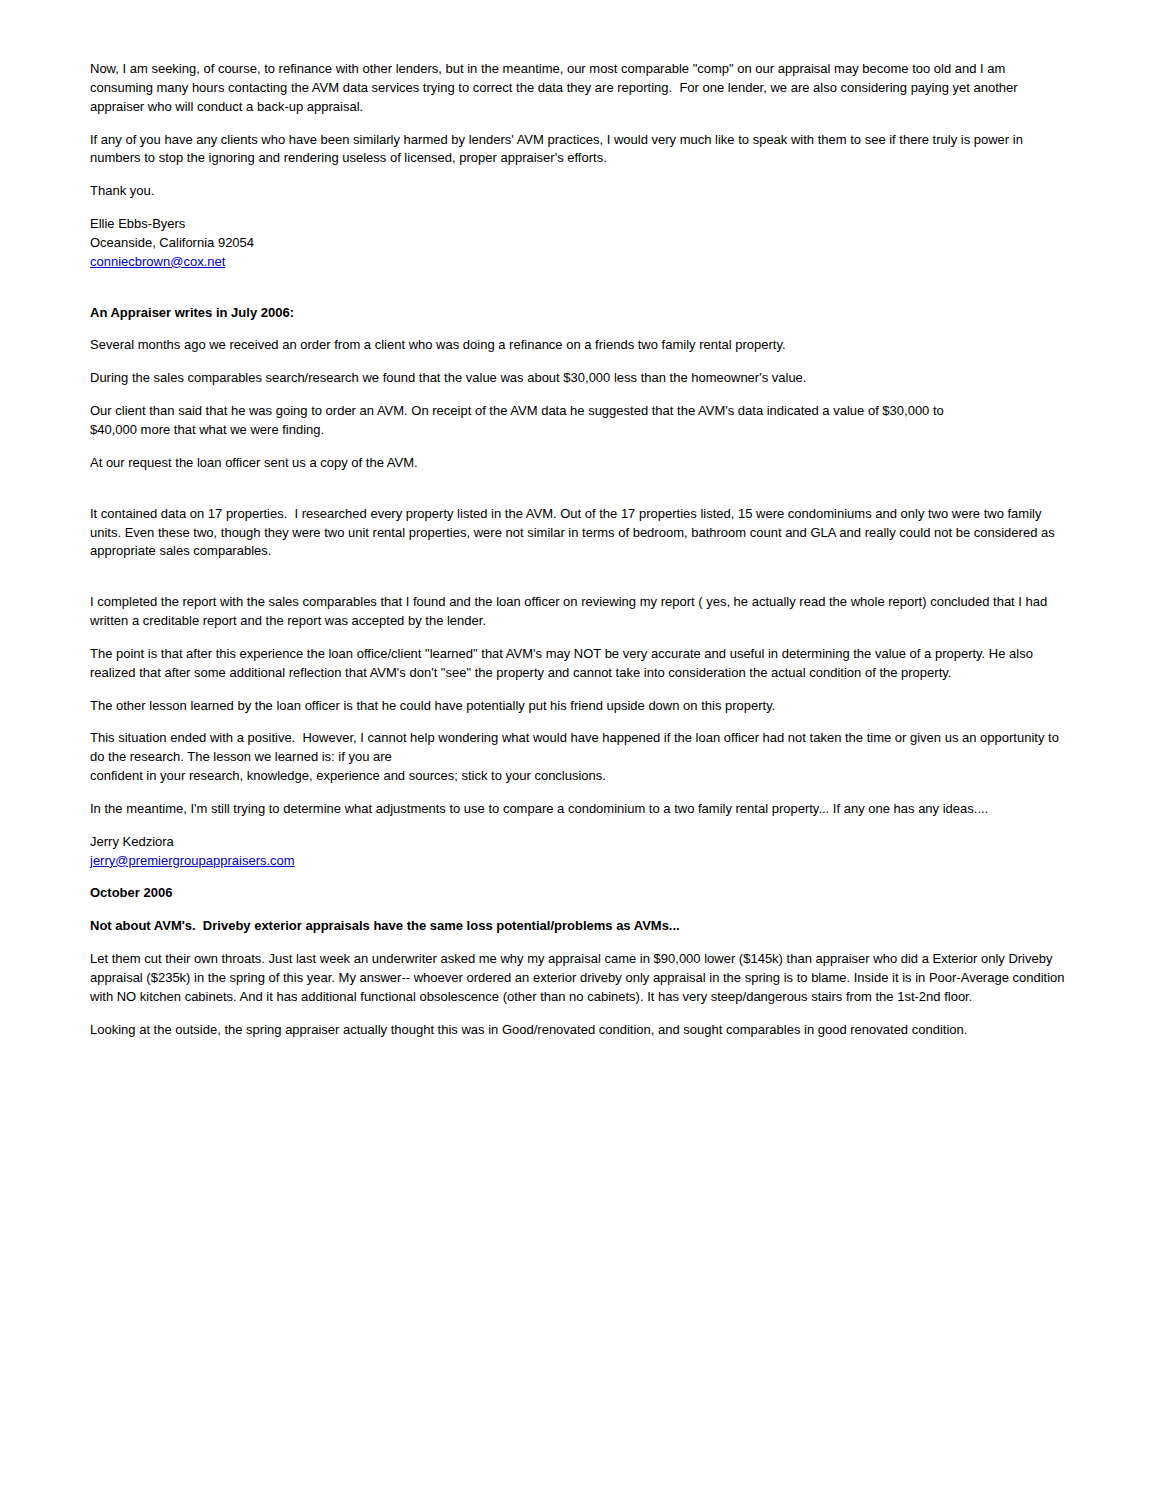Now, I am seeking, of course, to refinance with other lenders, but in the meantime, our most comparable "comp" on our appraisal may become too old and I am consuming many hours contacting the AVM data services trying to correct the data they are reporting. For one lender, we are also considering paying yet another appraiser who will conduct a back-up appraisal.
If any of you have any clients who have been similarly harmed by lenders' AVM practices, I would very much like to speak with them to see if there truly is power in numbers to stop the ignoring and rendering useless of licensed, proper appraiser's efforts.
Thank you.
Ellie Ebbs-Byers
Oceanside, California 92054
conniecbrown@cox.net
An Appraiser writes in July 2006:
Several months ago we received an order from a client who was doing a refinance on a friends two family rental property.
During the sales comparables search/research we found that the value was about $30,000 less than the homeowner's value.
Our client than said that he was going to order an AVM. On receipt of the AVM data he suggested that the AVM's data indicated a value of $30,000 to
$40,000 more that what we were finding.
At our request the loan officer sent us a copy of the AVM.
It contained data on 17 properties. I researched every property listed in the AVM. Out of the 17 properties listed, 15 were condominiums and only two were two family units. Even these two, though they were two unit rental properties, were not similar in terms of bedroom, bathroom count and GLA and really could not be considered as appropriate sales comparables.
I completed the report with the sales comparables that I found and the loan officer on reviewing my report ( yes, he actually read the whole report) concluded that I had written a creditable report and the report was accepted by the lender.
The point is that after this experience the loan office/client "learned" that AVM's may NOT be very accurate and useful in determining the value of a property. He also realized that after some additional reflection that AVM's don't "see" the property and cannot take into consideration the actual condition of the property.
The other lesson learned by the loan officer is that he could have potentially put his friend upside down on this property.
This situation ended with a positive. However, I cannot help wondering what would have happened if the loan officer had not taken the time or given us an opportunity to do the research. The lesson we learned is: if you are
confident in your research, knowledge, experience and sources; stick to your conclusions.
In the meantime, I'm still trying to determine what adjustments to use to compare a condominium to a two family rental property... If any one has any ideas....
Jerry Kedziora
jerry@premiergroupappraisers.com
October 2006
Not about AVM's. Driveby exterior appraisals have the same loss potential/problems as AVMs...
Let them cut their own throats. Just last week an underwriter asked me why my appraisal came in $90,000 lower ($145k) than appraiser who did a Exterior only Driveby appraisal ($235k) in the spring of this year. My answer-- whoever ordered an exterior driveby only appraisal in the spring is to blame. Inside it is in Poor-Average condition with NO kitchen cabinets. And it has additional functional obsolescence (other than no cabinets). It has very steep/dangerous stairs from the 1st-2nd floor.
Looking at the outside, the spring appraiser actually thought this was in Good/renovated condition, and sought comparables in good renovated condition.